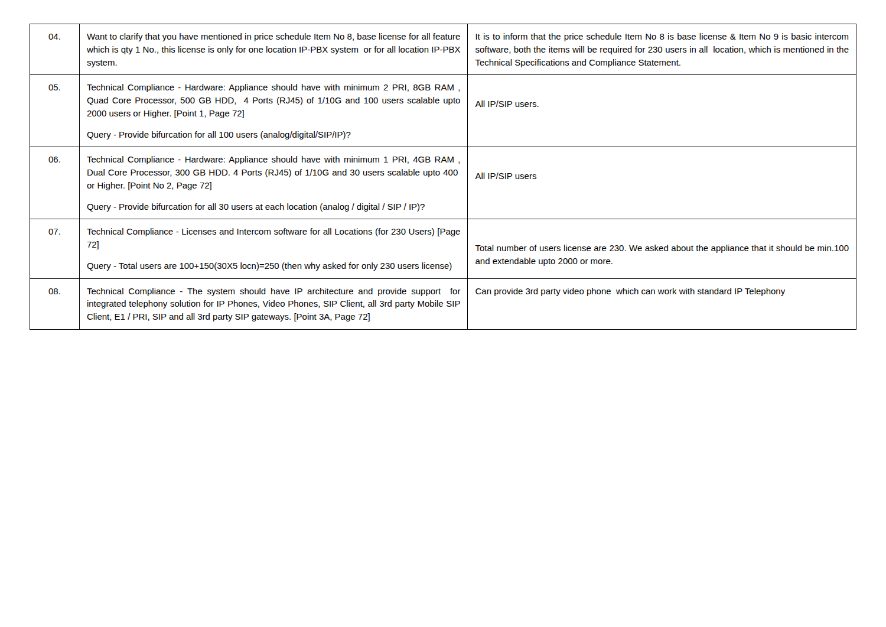| 04. | Want to clarify that you have mentioned in price schedule Item No 8, base license for all feature which is qty 1 No., this license is only for one location IP-PBX system or for all location IP-PBX system. | It is to inform that the price schedule Item No 8 is base license & Item No 9 is basic intercom software, both the items will be required for 230 users in all location, which is mentioned in the Technical Specifications and Compliance Statement. |
| 05. | Technical Compliance - Hardware: Appliance should have with minimum 2 PRI, 8GB RAM , Quad Core Processor, 500 GB HDD, 4 Ports (RJ45) of 1/10G and 100 users scalable upto 2000 users or Higher. [Point 1, Page 72] Query - Provide bifurcation for all 100 users (analog/digital/SIP/IP)? | All IP/SIP users. |
| 06. | Technical Compliance - Hardware: Appliance should have with minimum 1 PRI, 4GB RAM , Dual Core Processor, 300 GB HDD. 4 Ports (RJ45) of 1/10G and 30 users scalable upto 400 or Higher. [Point No 2, Page 72] Query - Provide bifurcation for all 30 users at each location (analog / digital / SIP / IP)? | All IP/SIP users |
| 07. | Technical Compliance - Licenses and Intercom software for all Locations (for 230 Users) [Page 72] Query - Total users are 100+150(30X5 locn)=250 (then why asked for only 230 users license) | Total number of users license are 230. We asked about the appliance that it should be min.100 and extendable upto 2000 or more. |
| 08. | Technical Compliance - The system should have IP architecture and provide support for integrated telephony solution for IP Phones, Video Phones, SIP Client, all 3rd party Mobile SIP Client, E1 / PRI, SIP and all 3rd party SIP gateways. [Point 3A, Page 72] | Can provide 3rd party video phone which can work with standard IP Telephony |